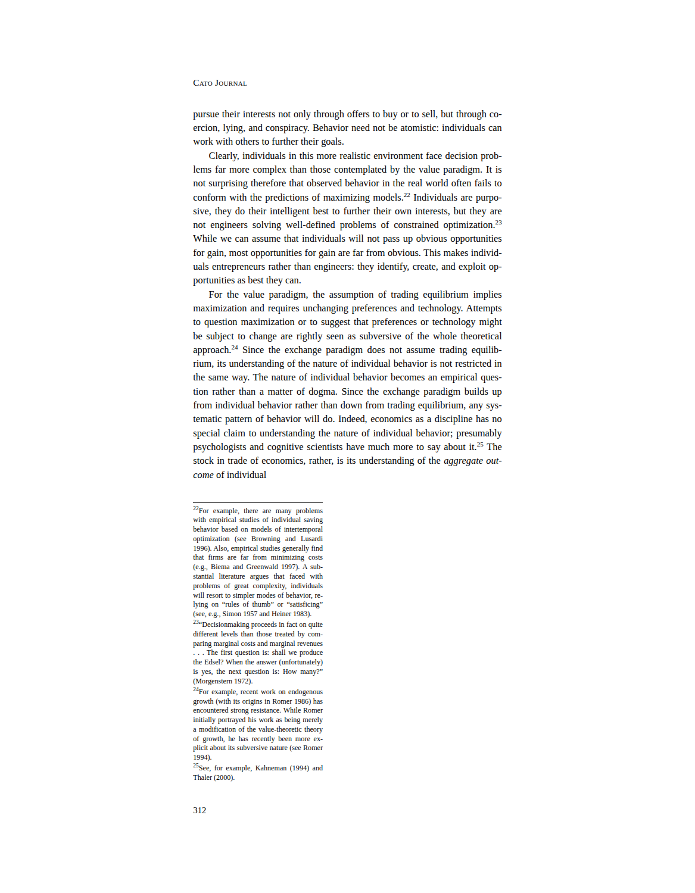Cato Journal
pursue their interests not only through offers to buy or to sell, but through coercion, lying, and conspiracy. Behavior need not be atomistic: individuals can work with others to further their goals.
Clearly, individuals in this more realistic environment face decision problems far more complex than those contemplated by the value paradigm. It is not surprising therefore that observed behavior in the real world often fails to conform with the predictions of maximizing models.22 Individuals are purposive, they do their intelligent best to further their own interests, but they are not engineers solving well-defined problems of constrained optimization.23 While we can assume that individuals will not pass up obvious opportunities for gain, most opportunities for gain are far from obvious. This makes individuals entrepreneurs rather than engineers: they identify, create, and exploit opportunities as best they can.
For the value paradigm, the assumption of trading equilibrium implies maximization and requires unchanging preferences and technology. Attempts to question maximization or to suggest that preferences or technology might be subject to change are rightly seen as subversive of the whole theoretical approach.24 Since the exchange paradigm does not assume trading equilibrium, its understanding of the nature of individual behavior is not restricted in the same way. The nature of individual behavior becomes an empirical question rather than a matter of dogma. Since the exchange paradigm builds up from individual behavior rather than down from trading equilibrium, any systematic pattern of behavior will do. Indeed, economics as a discipline has no special claim to understanding the nature of individual behavior; presumably psychologists and cognitive scientists have much more to say about it.25 The stock in trade of economics, rather, is its understanding of the aggregate outcome of individual
22For example, there are many problems with empirical studies of individual saving behavior based on models of intertemporal optimization (see Browning and Lusardi 1996). Also, empirical studies generally find that firms are far from minimizing costs (e.g., Biema and Greenwald 1997). A substantial literature argues that faced with problems of great complexity, individuals will resort to simpler modes of behavior, relying on “rules of thumb” or “satisficing” (see, e.g., Simon 1957 and Heiner 1983).
23“Decisionmaking proceeds in fact on quite different levels than those treated by comparing marginal costs and marginal revenues . . . The first question is: shall we produce the Edsel? When the answer (unfortunately) is yes, the next question is: How many?” (Morgenstern 1972).
24For example, recent work on endogenous growth (with its origins in Romer 1986) has encountered strong resistance. While Romer initially portrayed his work as being merely a modification of the value-theoretic theory of growth, he has recently been more explicit about its subversive nature (see Romer 1994).
25See, for example, Kahneman (1994) and Thaler (2000).
312